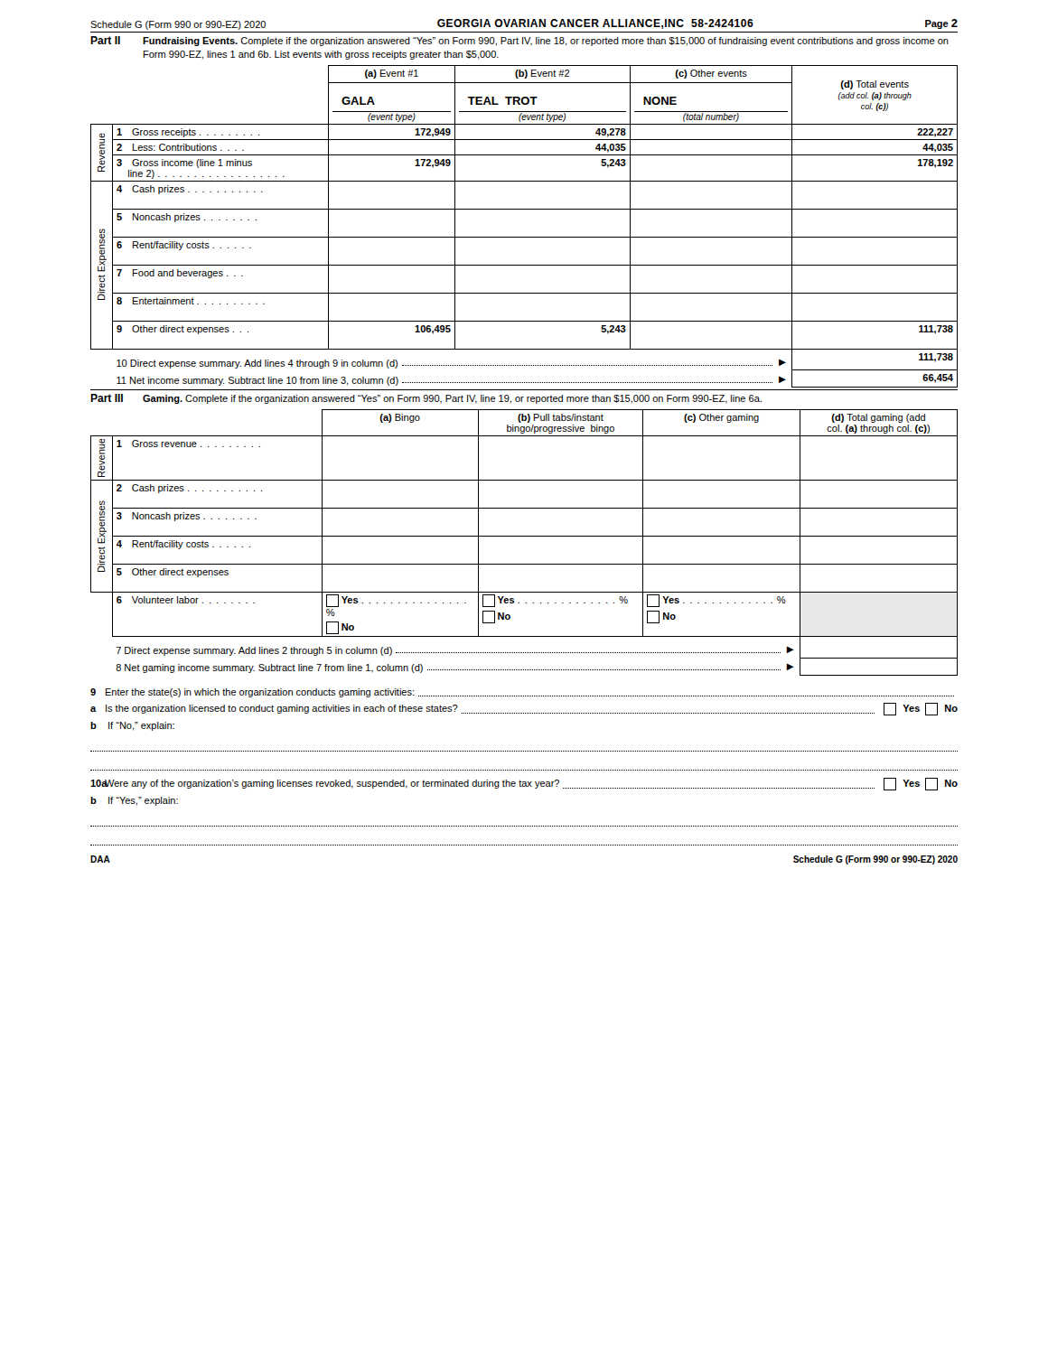Schedule G (Form 990 or 990-EZ) 2020
GEORGIA OVARIAN CANCER ALLIANCE,INC 58-2424106
Page 2
Part II
Fundraising Events. Complete if the organization answered “Yes” on Form 990, Part IV, line 18, or reported more than $15,000 of fundraising event contributions and gross income on Form 990-EZ, lines 1 and 6b. List events with gross receipts greater than $5,000.
| | | (a) Event #1 | (b) Event #2 | (c) Other events | (d) Total events (add col. (a) through col. (c) ) |
| | | GALA (event type) | TEAL TROT (event type) | NONE (total number) |
| Revenue | 1 Gross receipts . . . . . . . . . | 172,949 | 49,278 | | 222,227 |
| 2 Less: Contributions . . . . | | 44,035 | | 44,035 |
| 3 Gross income (line 1 minus line 2) . . . . . . . . . . . . . . . . . . | 172,949 | 5,243 | | 178,192 |
| Direct Expenses | 4 Cash prizes . . . . . . . . . . . | | | | |
| 5 Noncash prizes . . . . . . . . | | | | |
| 6 Rent/facility costs . . . . . . | | | | |
| 7 Food and beverages . . . | | | | |
| 8 Entertainment . . . . . . . . . . | | | | |
| 9 Other direct expenses . . . | 106,495 | 5,243 | | 111,738 |
| | 10 Direct expense summary. Add lines 4 through 9 in column (d) ► | 111,738 |
| | 11 Net income summary. Subtract line 10 from line 3, column (d) ► | 66,454 |
Part III
Gaming. Complete if the organization answered “Yes” on Form 990, Part IV, line 19, or reported more than $15,000 on Form 990-EZ, line 6a.
| | | (a) Bingo | (b) Pull tabs/instant bingo/progressive bingo | (c) Other gaming | (d) Total gaming (add col. (a) through col. (c) ) |
| Revenue | 1 Gross revenue . . . . . . . . . | | | | |
| Direct Expenses | 2 Cash prizes . . . . . . . . . . . | | | | |
| 3 Noncash prizes . . . . . . . . | | | | |
| 4 Rent/facility costs . . . . . . | | | | |
| 5 Other direct expenses | | | | |
| | 6 Volunteer labor . . . . . . . . | Yes . . . . . . . . . . . . . . . % No | Yes . . . . . . . . . . . . . . % No | Yes . . . . . . . . . . . . . % No | |
| | 7 Direct expense summary. Add lines 2 through 5 in column (d) ► | |
| | 8 Net gaming income summary. Subtract line 7 from line 1, column (d) ► | |
9 Enter the state(s) in which the organization conducts gaming activities:
a Is the organization licensed to conduct gaming activities in each of these states? Yes No
b If “No,” explain:
10a Were any of the organization’s gaming licenses revoked, suspended, or terminated during the tax year? Yes No
b If “Yes,” explain:
DAA
Schedule G (Form 990 or 990-EZ) 2020